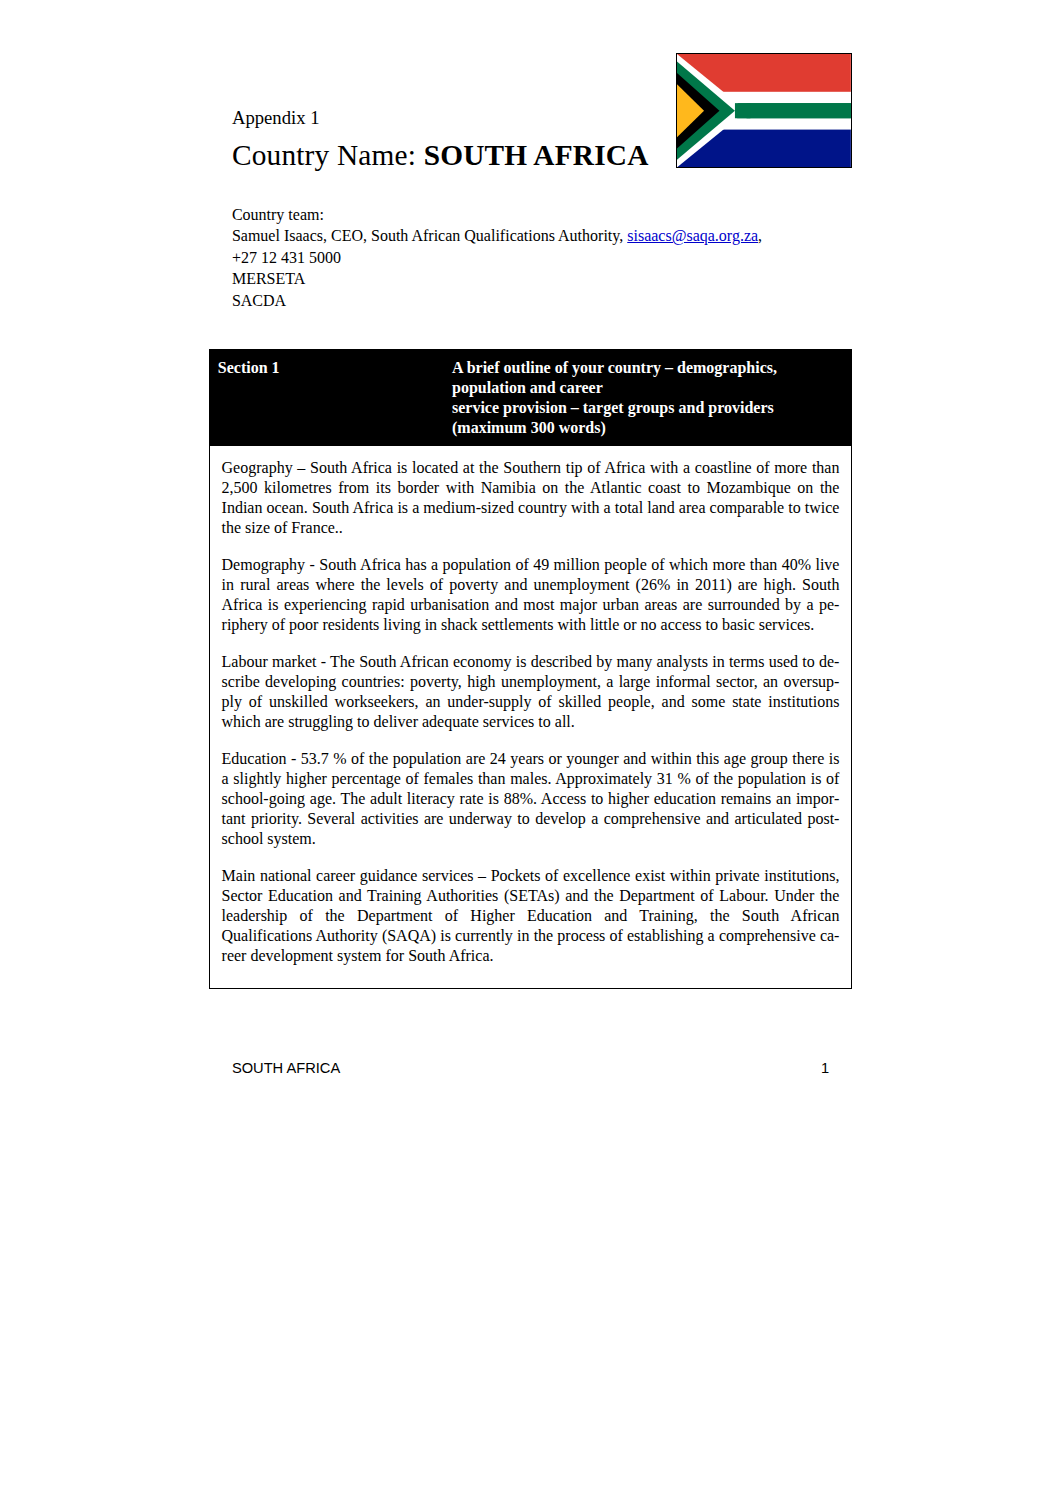Appendix 1
Country Name: SOUTH AFRICA
Country team:
Samuel Isaacs, CEO, South African Qualifications Authority, sisaacs@saqa.org.za,
+27 12 431 5000
MERSETA
SACDA
| Section 1 | A brief outline of your country – demographics, population and career service provision – target groups and providers (maximum 300 words) |
| Geography – South Africa is located at the Southern tip of Africa with a coastline of more than 2,500 kilometres from its border with Namibia on the Atlantic coast to Mozambique on the Indian ocean. South Africa is a medium-sized country with a total land area comparable to twice the size of France.. Demography - South Africa has a population of 49 million people of which more than 40% live in rural areas where the levels of poverty and unemployment (26% in 2011) are high. South Africa is experiencing rapid urbanisation and most major urban areas are surrounded by a periphery of poor residents living in shack settlements with little or no access to basic services. Labour market - The South African economy is described by many analysts in terms used to describe developing countries: poverty, high unemployment, a large informal sector, an oversupply of unskilled workseekers, an under-supply of skilled people, and some state institutions which are struggling to deliver adequate services to all. Education - 53.7 % of the population are 24 years or younger and within this age group there is a slightly higher percentage of females than males. Approximately 31 % of the population is of school-going age. The adult literacy rate is 88%. Access to higher education remains an important priority. Several activities are underway to develop a comprehensive and articulated post-school system. Main national career guidance services – Pockets of excellence exist within private institutions, Sector Education and Training Authorities (SETAs) and the Department of Labour. Under the leadership of the Department of Higher Education and Training, the South African Qualifications Authority (SAQA) is currently in the process of establishing a comprehensive career development system for South Africa. |
SOUTH AFRICA 1